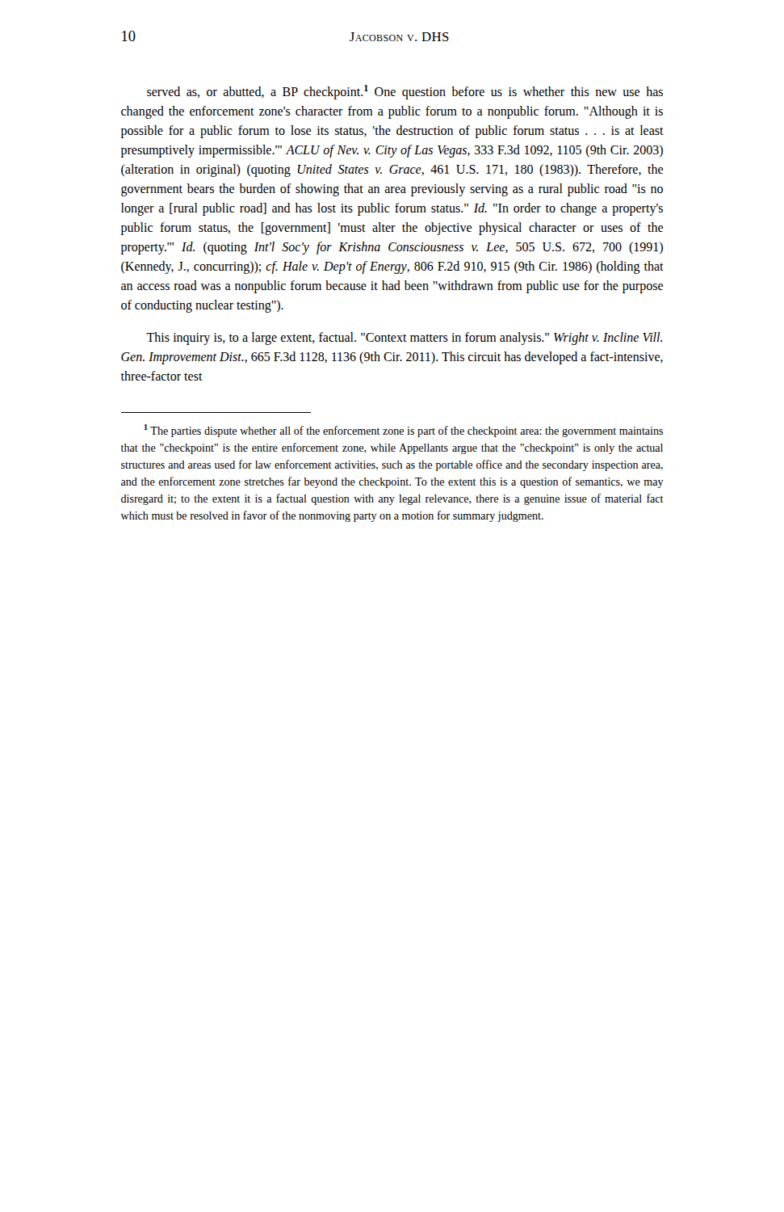10 Jacobson v. DHS
served as, or abutted, a BP checkpoint.1 One question before us is whether this new use has changed the enforcement zone's character from a public forum to a nonpublic forum. "Although it is possible for a public forum to lose its status, 'the destruction of public forum status . . . is at least presumptively impermissible.'" ACLU of Nev. v. City of Las Vegas, 333 F.3d 1092, 1105 (9th Cir. 2003) (alteration in original) (quoting United States v. Grace, 461 U.S. 171, 180 (1983)). Therefore, the government bears the burden of showing that an area previously serving as a rural public road "is no longer a [rural public road] and has lost its public forum status." Id. "In order to change a property's public forum status, the [government] 'must alter the objective physical character or uses of the property.'" Id. (quoting Int'l Soc'y for Krishna Consciousness v. Lee, 505 U.S. 672, 700 (1991) (Kennedy, J., concurring)); cf. Hale v. Dep't of Energy, 806 F.2d 910, 915 (9th Cir. 1986) (holding that an access road was a nonpublic forum because it had been "withdrawn from public use for the purpose of conducting nuclear testing").
This inquiry is, to a large extent, factual. "Context matters in forum analysis." Wright v. Incline Vill. Gen. Improvement Dist., 665 F.3d 1128, 1136 (9th Cir. 2011). This circuit has developed a fact-intensive, three-factor test
1 The parties dispute whether all of the enforcement zone is part of the checkpoint area: the government maintains that the "checkpoint" is the entire enforcement zone, while Appellants argue that the "checkpoint" is only the actual structures and areas used for law enforcement activities, such as the portable office and the secondary inspection area, and the enforcement zone stretches far beyond the checkpoint. To the extent this is a question of semantics, we may disregard it; to the extent it is a factual question with any legal relevance, there is a genuine issue of material fact which must be resolved in favor of the nonmoving party on a motion for summary judgment.